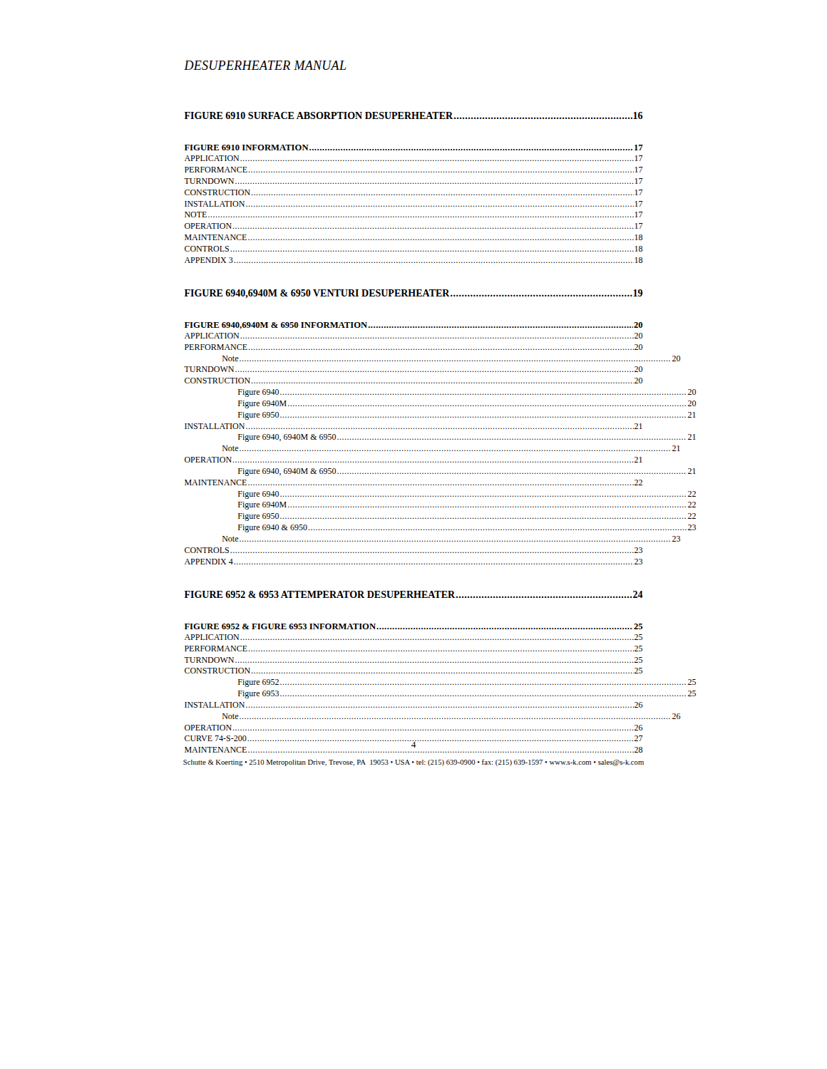DESUPERHEATER MANUAL
FIGURE 6910 SURFACE ABSORPTION DESUPERHEATER 16
FIGURE 6910 INFORMATION 17
APPLICATION 17
PERFORMANCE 17
TURNDOWN 17
CONSTRUCTION 17
INSTALLATION 17
NOTE 17
OPERATION 17
MAINTENANCE 18
CONTROLS 18
APPENDIX 3 18
FIGURE 6940,6940M & 6950 VENTURI DESUPERHEATER 19
FIGURE 6940,6940M & 6950 INFORMATION 20
APPLICATION 20
PERFORMANCE 20
Note 20
TURNDOWN 20
CONSTRUCTION 20
Figure 6940 20
Figure 6940M 20
Figure 6950 21
INSTALLATION 21
Figure 6940, 6940M & 6950 21
Note 21
OPERATION 21
Figure 6940, 6940M & 6950 21
MAINTENANCE 22
Figure 6940 22
Figure 6940M 22
Figure 6950 22
Figure 6940 & 6950 23
Note 23
CONTROLS 23
APPENDIX 4 23
FIGURE 6952 & 6953 ATTEMPERATOR DESUPERHEATER 24
FIGURE 6952 & FIGURE 6953 INFORMATION 25
APPLICATION 25
PERFORMANCE 25
TURNDOWN 25
CONSTRUCTION 25
Figure 6952 25
Figure 6953 25
INSTALLATION 26
Note 26
OPERATION 26
CURVE 74-S-200 27
MAINTENANCE 28
4
Schutte & Koerting • 2510 Metropolitan Drive, Trevose, PA 19053 • USA • tel: (215) 639-0900 • fax: (215) 639-1597 • www.s-k.com • sales@s-k.com